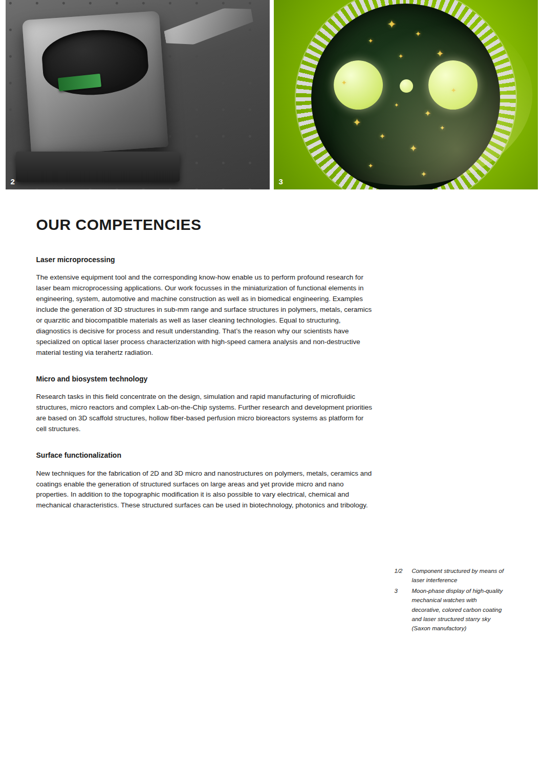2
✦ ✦ ✦ ✦ ✦ ✦ ✦ ✦ ✦ ✦ ✦ ✦ ✦ ✦ ✦
3
OUR COMPETENCIES
Laser microprocessing
The extensive equipment tool and the corresponding know-how enable us to perform profound research for laser beam microprocessing applications. Our work focusses in the miniaturization of functional elements in engineering, system, automotive and machine construction as well as in biomedical engineering. Examples include the generation of 3D structures in sub-mm range and surface structures in polymers, metals, ceramics or quarzitic and biocompatible materials as well as laser cleaning technologies. Equal to structuring, diagnostics is decisive for process and result understanding. That’s the reason why our scientists have specialized on optical laser process characterization with high-speed camera analysis and non-destructive material testing via terahertz radiation.
Micro and biosystem technology
Research tasks in this field concentrate on the design, simulation and rapid manufacturing of microfluidic structures, micro reactors and complex Lab-on-the-Chip systems. Further research and development priorities are based on 3D scaffold structures, hollow fiber-based perfusion micro bioreactors systems as platform for cell structures.
Surface functionalization
New techniques for the fabrication of 2D and 3D micro and nanostructures on polymers, metals, ceramics and coatings enable the generation of structured surfaces on large areas and yet provide micro and nano properties. In addition to the topographic modification it is also possible to vary electrical, chemical and mechanical characteristics. These structured surfaces can be used in biotechnology, photonics and tribology.
1/2
Component structured by means of laser interference
3
Moon-phase display of high-quality mechanical watches with decorative, colored carbon coating and laser structured starry sky (Saxon manufactory)